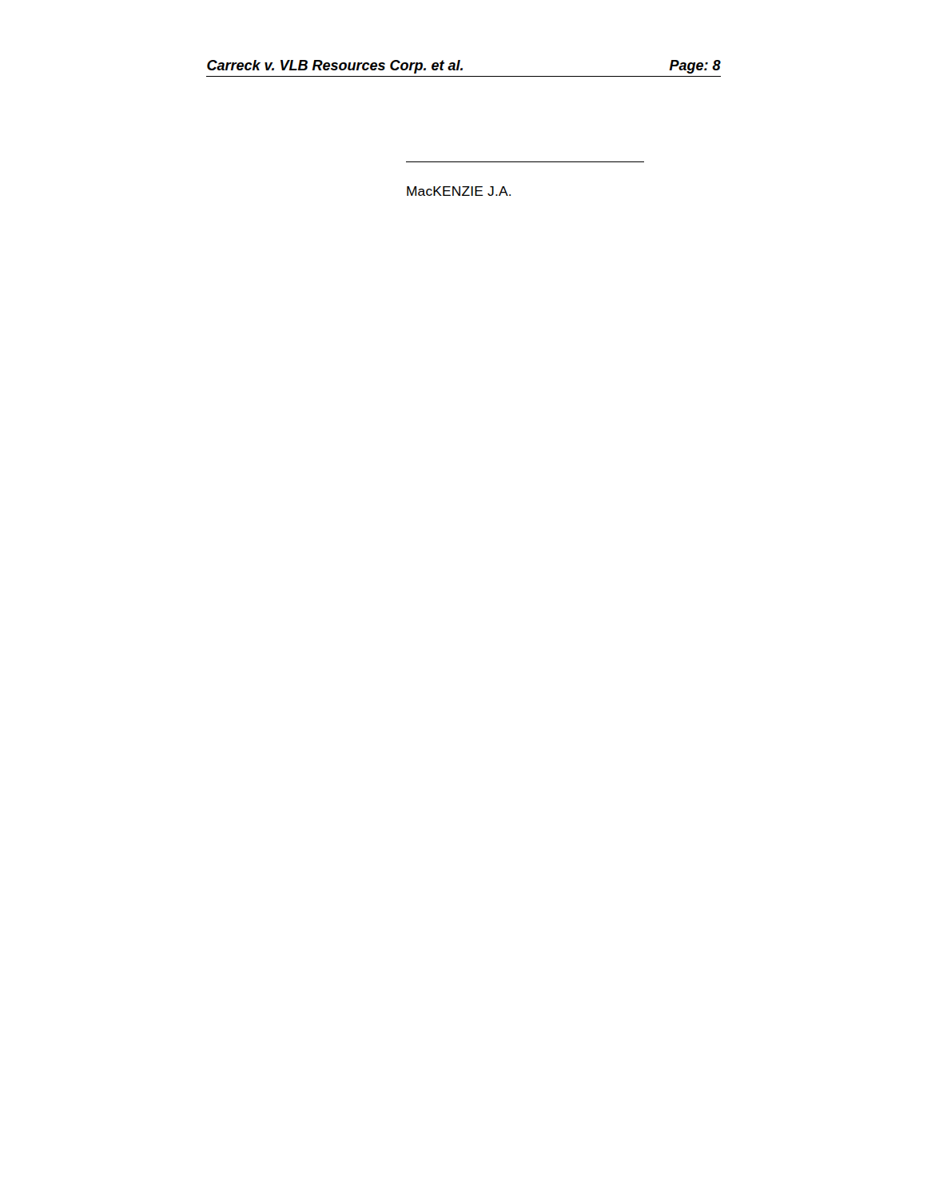Carreck v. VLB Resources Corp. et al. Page: 8
MacKENZIE J.A.